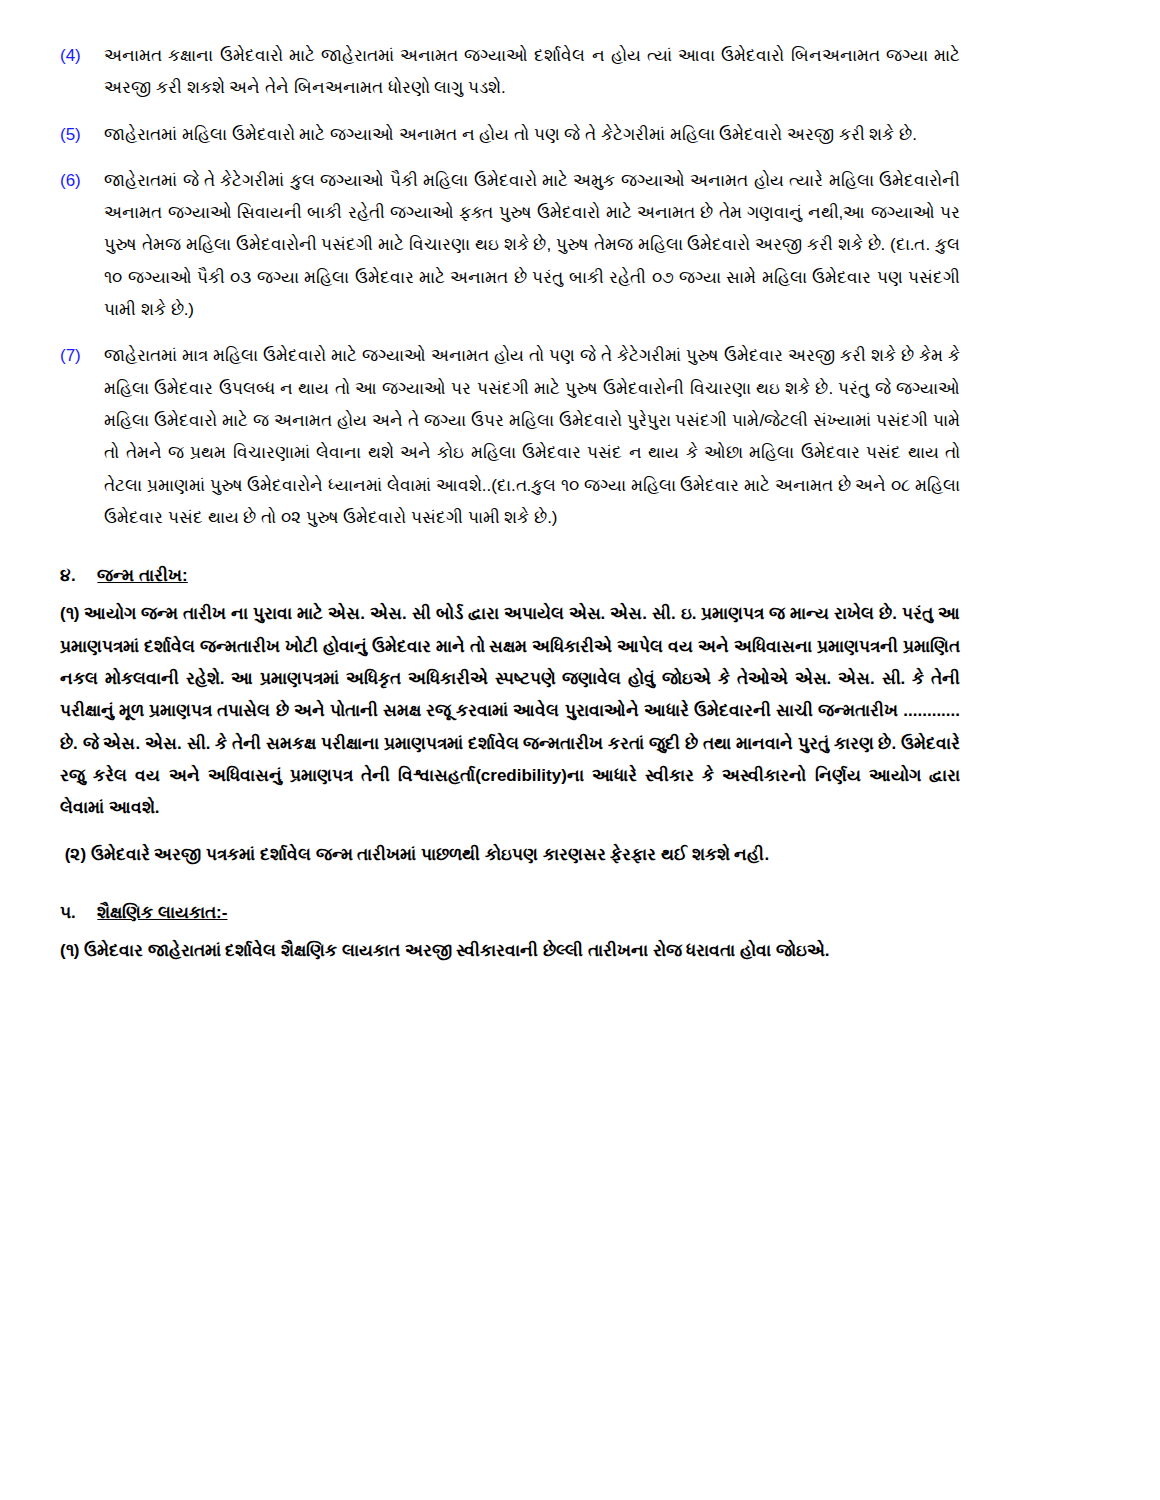(4) અનામત કક્ષાના ઉમેદવારો માટે જાહેરાતમાં અનામત જગ્યાઓ દર્શાવેલ ન હોય ત્યાં આવા ઉમેદવારો બિનઅનામત જગ્યા માટે અરજી કરી શકશે અને તેને બિનઅનામત ધોરણો લાગુ પડશે.
(5) જાહેરાતમાં મહિલા ઉમેદવારો માટે જગ્યાઓ અનામત ન હોય તો પણ જે તે કેટેગરીમાં મહિલા ઉમેદવારો અરજી કરી શકે છે.
(6) જાહેરાતમાં જે તે કેટેગરીમાં કુલ જગ્યાઓ પૈકી મહિલા ઉમેદવારો માટે અમુક જગ્યાઓ અનામત હોય ત્યારે મહિલા ઉમેદવારોની અનામત જગ્યાઓ સિવાયની બાકી રહેતી જગ્યાઓ ફક્ત પુરુષ ઉમેદવારો માટે અનામત છે તેમ ગણવાનું નથી,આ જગ્યાઓ પર પુરુષ તેમજ મહિલા ઉમેદવારોની પસંદગી માટે વિચારણા થઇ શકે છે, પુરુષ તેમજ મહિલા ઉમેદવારો અરજી કરી શકે છે. (દા.ત. કુલ ૧૦ જગ્યાઓ પૈકી ૦૩ જગ્યા મહિલા ઉમેદવાર માટે અનામત છે પરંતુ બાકી રહેતી ૦૭ જગ્યા સામે મહિલા ઉમેદવાર પણ પસંદગી પામી શકે છે.)
(7) જાહેરાતમાં માત્ર મહિલા ઉમેદવારો માટે જગ્યાઓ અનામત હોય તો પણ જે તે કેટેગરીમાં પુરુષ ઉમેદવાર અરજી કરી શકે છે કેમ કે મહિલા ઉમેદવાર ઉપલબ્ધ ન થાય તો આ જગ્યાઓ પર પસંદગી માટે પુરુષ ઉમેદવારોની વિચારણા થઇ શકે છે. પરંતુ જે જગ્યાઓ મહિલા ઉમેદવારો માટે જ અનામત હોય અને તે જગ્યા ઉપર મહિલા ઉમેદવારો પુરેપુરા પસંદગી પામે/જેટલી સંખ્યામાં પસંદગી પામે તો તેમને જ પ્રથમ વિચારણામાં લેવાના થશે અને કોઇ મહિલા ઉમેદવાર પસંદ ન થાય કે ઓછા મહિલા ઉમેદવાર પસંદ થાય તો તેટલા પ્રમાણમાં પુરુષ ઉમેદવારોને ધ્યાનમાં લેવામાં આવશે..(દા.ત.કુલ ૧૦ જગ્યા મહિલા ઉમેદવાર માટે અનામત છે અને ૦૮ મહિલા ઉમેદવાર પસંદ થાય છે તો ૦૨ પુરુષ ઉમેદવારો પસંદગી પામી શકે છે.)
૪. જન્મ તારીખ:
(૧) આયોગ જન્મ તારીખ ના પુરાવા માટે એસ. એસ. સી બોર્ડ દ્વારા અપાયેલ એસ. એસ. સી. ઇ. પ્રમાણપત્ર જ માન્ય રાખેલ છે. પરંતુ આ પ્રમાણપત્રમાં દર્શાવેલ જન્મતારીખ ખોટી હોવાનું ઉમેદવાર માને તો સક્ષમ અધિકારીએ આપેલ વય અને અધિવાસના પ્રમાણપત્રની પ્રમાણિત નકલ મોકલવાની રહેશે. આ પ્રમાણપત્રમાં અધિકૃત અધિકારીએ સ્પષ્ટપણે જણાવેલ હોવું જોઇએ કે તેઓએ એસ. એસ. સી. કે તેની પરીક્ષાનું મૂળ પ્રમાણપત્ર તપાસેલ છે અને પોતાની સમક્ષ રજૂ કરવામાં આવેલ પુરાવાઓને આધારે ઉમેદવારની સાચી જન્મતારીખ ............ છે. જે એસ. એસ. સી. કે તેની સમકક્ષ પરીક્ષાના પ્રમાણપત્રમાં દર્શાવેલ જન્મતારીખ કરતાં જુદી છે તથા માનવાને પુરતું કારણ છે. ઉમેદવારે રજુ કરેલ વય અને અધિવાસનું પ્રમાણપત્ર તેની વિશ્વાસહર્તા(credibility)ના આધારે સ્વીકાર કે અસ્વીકારનો નિર્ણય આયોગ દ્વારા લેવામાં આવશે.
(૨) ઉમેદવારે અરજી પત્રકમાં દર્શાવેલ જન્મ તારીખમાં પાછળથી કોઇપણ કારણસર ફેરફાર થઈ શકશે નહી.
૫. શૈક્ષણિક લાયકાત:-
(૧) ઉમેદવાર જાહેરાતમાં દર્શાવેલ શૈક્ષણિક લાયકાત અરજી સ્વીકારવાની છેલ્લી તારીખના રોજ ધરાવતા હોવા જોઇએ.